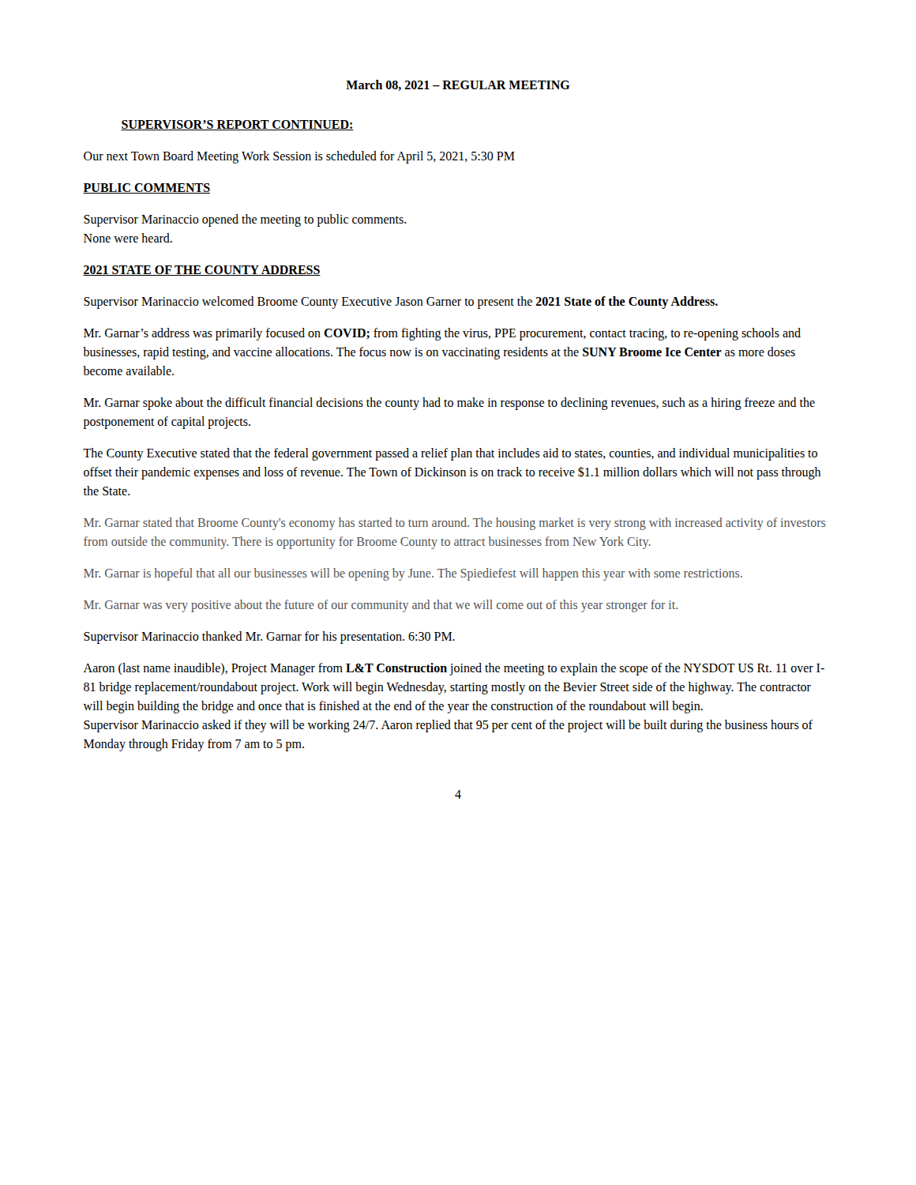March 08, 2021 – REGULAR MEETING
SUPERVISOR’S REPORT CONTINUED:
Our next Town Board Meeting Work Session is scheduled for April 5, 2021, 5:30 PM
PUBLIC COMMENTS
Supervisor Marinaccio opened the meeting to public comments.
None were heard.
2021 STATE OF THE COUNTY ADDRESS
Supervisor Marinaccio welcomed Broome County Executive Jason Garner to present the 2021 State of the County Address.
Mr. Garnar’s address was primarily focused on COVID; from fighting the virus, PPE procurement, contact tracing, to re-opening schools and businesses, rapid testing, and vaccine allocations. The focus now is on vaccinating residents at the SUNY Broome Ice Center as more doses become available.
Mr. Garnar spoke about the difficult financial decisions the county had to make in response to declining revenues, such as a hiring freeze and the postponement of capital projects.
The County Executive stated that the federal government passed a relief plan that includes aid to states, counties, and individual municipalities to offset their pandemic expenses and loss of revenue. The Town of Dickinson is on track to receive $1.1 million dollars which will not pass through the State.
Mr. Garnar stated that Broome County's economy has started to turn around. The housing market is very strong with increased activity of investors from outside the community. There is opportunity for Broome County to attract businesses from New York City.
Mr. Garnar is hopeful that all our businesses will be opening by June. The Spiediefest will happen this year with some restrictions.
Mr. Garnar was very positive about the future of our community and that we will come out of this year stronger for it.
Supervisor Marinaccio thanked Mr. Garnar for his presentation. 6:30 PM.
Aaron (last name inaudible), Project Manager from L&T Construction joined the meeting to explain the scope of the NYSDOT US Rt. 11 over I-81 bridge replacement/roundabout project. Work will begin Wednesday, starting mostly on the Bevier Street side of the highway. The contractor will begin building the bridge and once that is finished at the end of the year the construction of the roundabout will begin.
Supervisor Marinaccio asked if they will be working 24/7. Aaron replied that 95 per cent of the project will be built during the business hours of Monday through Friday from 7 am to 5 pm.
4